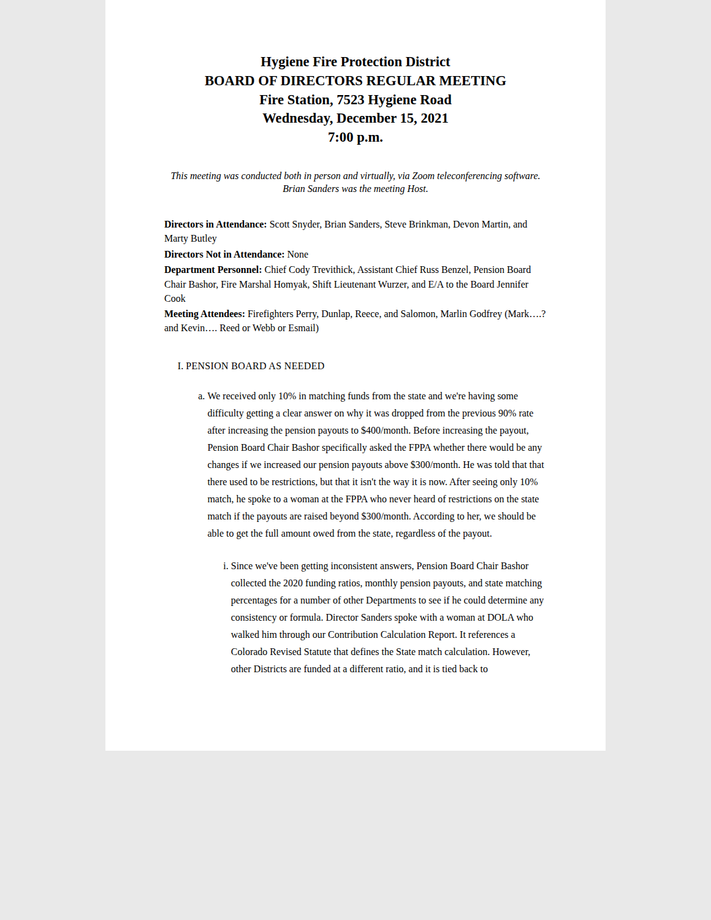Hygiene Fire Protection District BOARD OF DIRECTORS REGULAR MEETING Fire Station, 7523 Hygiene Road Wednesday, December 15, 2021 7:00 p.m.
This meeting was conducted both in person and virtually, via Zoom teleconferencing software.
Brian Sanders was the meeting Host.
Directors in Attendance: Scott Snyder, Brian Sanders, Steve Brinkman, Devon Martin, and Marty Butley
Directors Not in Attendance: None
Department Personnel: Chief Cody Trevithick, Assistant Chief Russ Benzel, Pension Board Chair Bashor, Fire Marshal Homyak, Shift Lieutenant Wurzer, and E/A to the Board Jennifer Cook
Meeting Attendees: Firefighters Perry, Dunlap, Reece, and Salomon, Marlin Godfrey (Mark….? and Kevin…. Reed or Webb or Esmail)
PENSION BOARD AS NEEDED
We received only 10% in matching funds from the state and we're having some difficulty getting a clear answer on why it was dropped from the previous 90% rate after increasing the pension payouts to $400/month. Before increasing the payout, Pension Board Chair Bashor specifically asked the FPPA whether there would be any changes if we increased our pension payouts above $300/month. He was told that that there used to be restrictions, but that it isn't the way it is now. After seeing only 10% match, he spoke to a woman at the FPPA who never heard of restrictions on the state match if the payouts are raised beyond $300/month. According to her, we should be able to get the full amount owed from the state, regardless of the payout.
Since we've been getting inconsistent answers, Pension Board Chair Bashor collected the 2020 funding ratios, monthly pension payouts, and state matching percentages for a number of other Departments to see if he could determine any consistency or formula. Director Sanders spoke with a woman at DOLA who walked him through our Contribution Calculation Report. It references a Colorado Revised Statute that defines the State match calculation. However, other Districts are funded at a different ratio, and it is tied back to